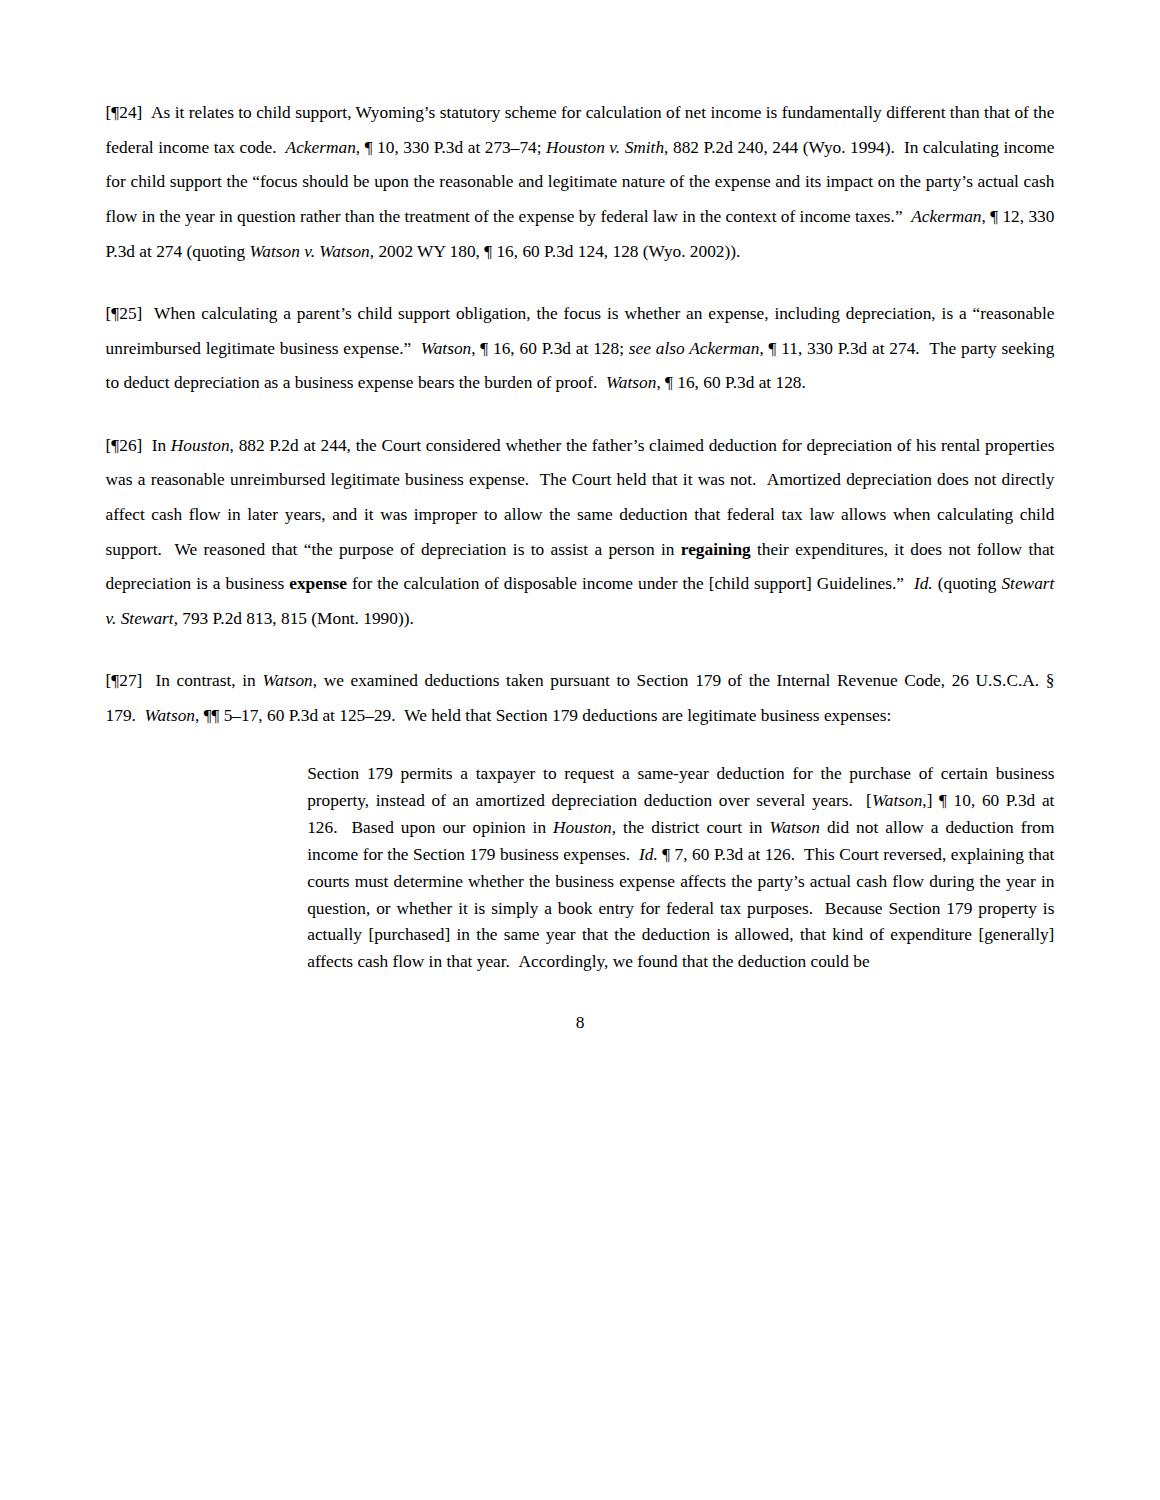[¶24] As it relates to child support, Wyoming’s statutory scheme for calculation of net income is fundamentally different than that of the federal income tax code. Ackerman, ¶ 10, 330 P.3d at 273–74; Houston v. Smith, 882 P.2d 240, 244 (Wyo. 1994). In calculating income for child support the “focus should be upon the reasonable and legitimate nature of the expense and its impact on the party’s actual cash flow in the year in question rather than the treatment of the expense by federal law in the context of income taxes.” Ackerman, ¶ 12, 330 P.3d at 274 (quoting Watson v. Watson, 2002 WY 180, ¶ 16, 60 P.3d 124, 128 (Wyo. 2002)).
[¶25] When calculating a parent’s child support obligation, the focus is whether an expense, including depreciation, is a “reasonable unreimbursed legitimate business expense.” Watson, ¶ 16, 60 P.3d at 128; see also Ackerman, ¶ 11, 330 P.3d at 274. The party seeking to deduct depreciation as a business expense bears the burden of proof. Watson, ¶ 16, 60 P.3d at 128.
[¶26] In Houston, 882 P.2d at 244, the Court considered whether the father’s claimed deduction for depreciation of his rental properties was a reasonable unreimbursed legitimate business expense. The Court held that it was not. Amortized depreciation does not directly affect cash flow in later years, and it was improper to allow the same deduction that federal tax law allows when calculating child support. We reasoned that “the purpose of depreciation is to assist a person in regaining their expenditures, it does not follow that depreciation is a business expense for the calculation of disposable income under the [child support] Guidelines.” Id. (quoting Stewart v. Stewart, 793 P.2d 813, 815 (Mont. 1990)).
[¶27] In contrast, in Watson, we examined deductions taken pursuant to Section 179 of the Internal Revenue Code, 26 U.S.C.A. § 179. Watson, ¶¶ 5–17, 60 P.3d at 125–29. We held that Section 179 deductions are legitimate business expenses:
Section 179 permits a taxpayer to request a same-year deduction for the purchase of certain business property, instead of an amortized depreciation deduction over several years. [Watson,] ¶ 10, 60 P.3d at 126. Based upon our opinion in Houston, the district court in Watson did not allow a deduction from income for the Section 179 business expenses. Id. ¶ 7, 60 P.3d at 126. This Court reversed, explaining that courts must determine whether the business expense affects the party’s actual cash flow during the year in question, or whether it is simply a book entry for federal tax purposes. Because Section 179 property is actually [purchased] in the same year that the deduction is allowed, that kind of expenditure [generally] affects cash flow in that year. Accordingly, we found that the deduction could be
8